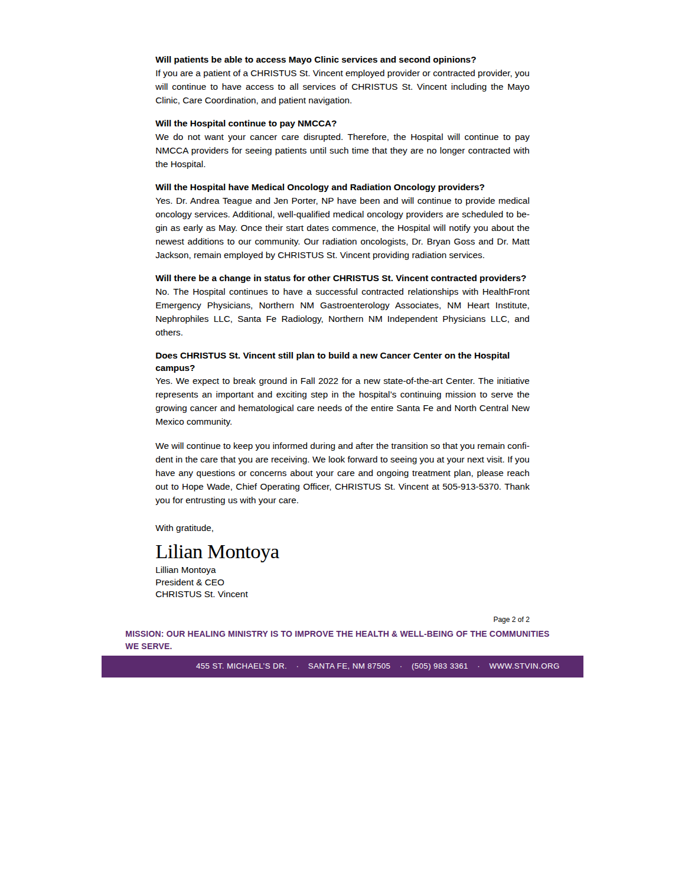Will patients be able to access Mayo Clinic services and second opinions?
If you are a patient of a CHRISTUS St. Vincent employed provider or contracted provider, you will continue to have access to all services of CHRISTUS St. Vincent including the Mayo Clinic, Care Coordination, and patient navigation.
Will the Hospital continue to pay NMCCA?
We do not want your cancer care disrupted. Therefore, the Hospital will continue to pay NMCCA providers for seeing patients until such time that they are no longer contracted with the Hospital.
Will the Hospital have Medical Oncology and Radiation Oncology providers?
Yes. Dr. Andrea Teague and Jen Porter, NP have been and will continue to provide medical oncology services. Additional, well-qualified medical oncology providers are scheduled to begin as early as May. Once their start dates commence, the Hospital will notify you about the newest additions to our community. Our radiation oncologists, Dr. Bryan Goss and Dr. Matt Jackson, remain employed by CHRISTUS St. Vincent providing radiation services.
Will there be a change in status for other CHRISTUS St. Vincent contracted providers?
No. The Hospital continues to have a successful contracted relationships with HealthFront Emergency Physicians, Northern NM Gastroenterology Associates, NM Heart Institute, Nephrophiles LLC, Santa Fe Radiology, Northern NM Independent Physicians LLC, and others.
Does CHRISTUS St. Vincent still plan to build a new Cancer Center on the Hospital campus?
Yes. We expect to break ground in Fall 2022 for a new state-of-the-art Center. The initiative represents an important and exciting step in the hospital’s continuing mission to serve the growing cancer and hematological care needs of the entire Santa Fe and North Central New Mexico community.
We will continue to keep you informed during and after the transition so that you remain confident in the care that you are receiving. We look forward to seeing you at your next visit. If you have any questions or concerns about your care and ongoing treatment plan, please reach out to Hope Wade, Chief Operating Officer, CHRISTUS St. Vincent at 505-913-5370. Thank you for entrusting us with your care.
With gratitude,
Lilian Montoya
Lillian Montoya
President & CEO
CHRISTUS St. Vincent
Page 2 of 2
Mission: Our healing ministry is to improve the health & well-being of the communities we serve.
455 St. Michael’s Dr.·Santa Fe, NM 87505·(505) 983 3361·www.stvin.org